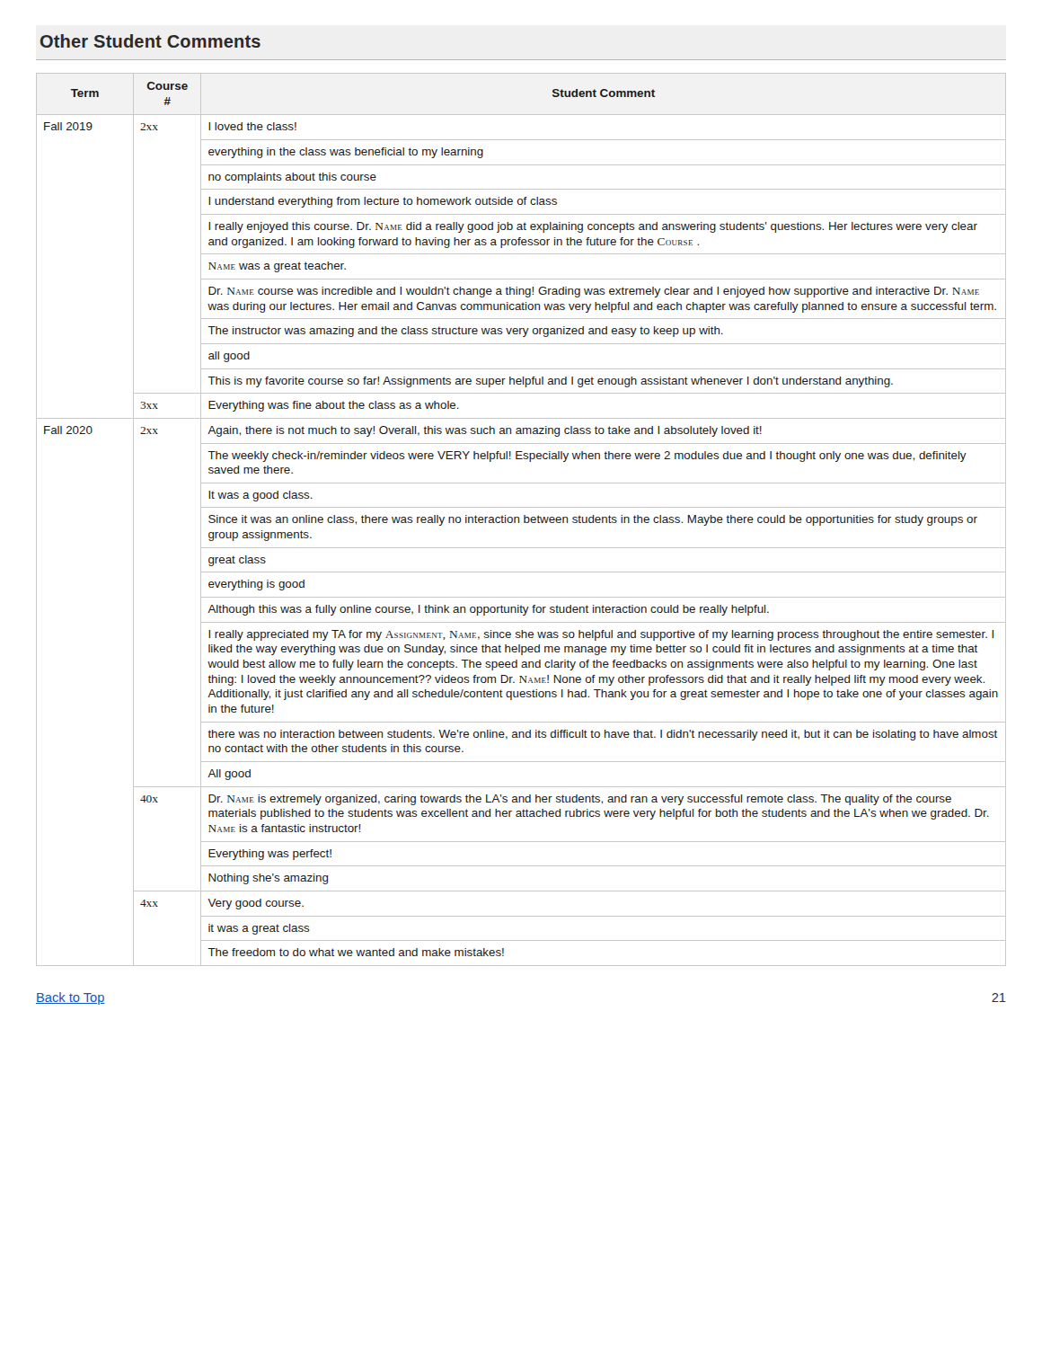Other Student Comments
| Term | Course # | Student Comment |
| --- | --- | --- |
| Fall 2019 | 2xx | I loved the class! |
| everything in the class was beneficial to my learning |
| no complaints about this course |
| I understand everything from lecture to homework outside of class |
| I really enjoyed this course. Dr. Name did a really good job at explaining concepts and answering students' questions. Her lectures were very clear and organized. I am looking forward to having her as a professor in the future for the Course . |
| Name was a great teacher. |
| Dr. Name course was incredible and I wouldn't change a thing! Grading was extremely clear and I enjoyed how supportive and interactive Dr. Name was during our lectures. Her email and Canvas communication was very helpful and each chapter was carefully planned to ensure a successful term. |
| The instructor was amazing and the class structure was very organized and easy to keep up with. |
| all good |
| This is my favorite course so far! Assignments are super helpful and I get enough assistant whenever I don't understand anything. |
| 3xx | Everything was fine about the class as a whole. |
| Fall 2020 | 2xx | Again, there is not much to say! Overall, this was such an amazing class to take and I absolutely loved it! |
| The weekly check-in/reminder videos were VERY helpful! Especially when there were 2 modules due and I thought only one was due, definitely saved me there. |
| It was a good class. |
| Since it was an online class, there was really no interaction between students in the class. Maybe there could be opportunities for study groups or group assignments. |
| great class |
| everything is good |
| Although this was a fully online course, I think an opportunity for student interaction could be really helpful. |
| I really appreciated my TA for my Assignment, Name , since she was so helpful and supportive of my learning process throughout the entire semester. I liked the way everything was due on Sunday, since that helped me manage my time better so I could fit in lectures and assignments at a time that would best allow me to fully learn the concepts. The speed and clarity of the feedbacks on assignments were also helpful to my learning. One last thing: I loved the weekly announcement?? videos from Dr. Name ! None of my other professors did that and it really helped lift my mood every week. Additionally, it just clarified any and all schedule/content questions I had. Thank you for a great semester and I hope to take one of your classes again in the future! |
| there was no interaction between students. We're online, and its difficult to have that. I didn't necessarily need it, but it can be isolating to have almost no contact with the other students in this course. |
| All good |
| 40x | Dr. Name is extremely organized, caring towards the LA's and her students, and ran a very successful remote class. The quality of the course materials published to the students was excellent and her attached rubrics were very helpful for both the students and the LA's when we graded. Dr. Name is a fantastic instructor! |
| Everything was perfect! |
| Nothing she's amazing |
| 4xx | Very good course. |
| it was a great class |
| The freedom to do what we wanted and make mistakes! |
Back to Top 21